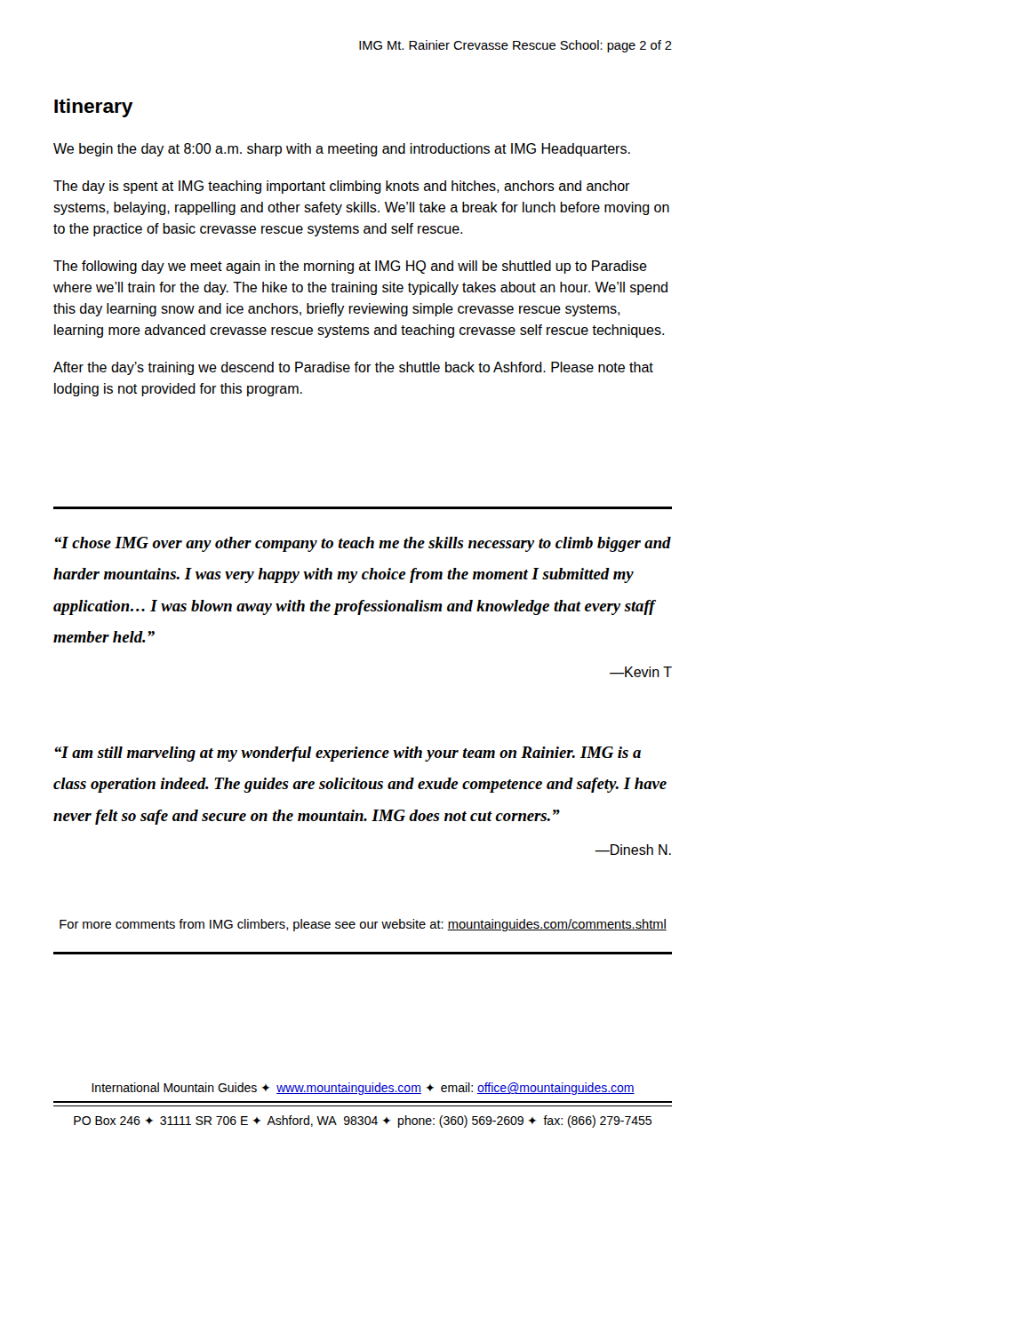IMG Mt. Rainier Crevasse Rescue School: page 2 of 2
Itinerary
We begin the day at 8:00 a.m. sharp with a meeting and introductions at IMG Headquarters.
The day is spent at IMG teaching important climbing knots and hitches, anchors and anchor systems, belaying, rappelling and other safety skills. We’ll take a break for lunch before moving on to the practice of basic crevasse rescue systems and self rescue.
The following day we meet again in the morning at IMG HQ and will be shuttled up to Paradise where we’ll train for the day. The hike to the training site typically takes about an hour. We’ll spend this day learning snow and ice anchors, briefly reviewing simple crevasse rescue systems, learning more advanced crevasse rescue systems and teaching crevasse self rescue techniques.
After the day’s training we descend to Paradise for the shuttle back to Ashford. Please note that lodging is not provided for this program.
“I chose IMG over any other company to teach me the skills necessary to climb bigger and harder mountains. I was very happy with my choice from the moment I submitted my application… I was blown away with the professionalism and knowledge that every staff member held.”
—Kevin T
“I am still marveling at my wonderful experience with your team on Rainier. IMG is a class operation indeed. The guides are solicitous and exude competence and safety. I have never felt so safe and secure on the mountain. IMG does not cut corners.”
—Dinesh N.
For more comments from IMG climbers, please see our website at: mountainguides.com/comments.shtml
International Mountain Guides ✦ www.mountainguides.com ✦ email: office@mountainguides.com
PO Box 246 ✦ 31111 SR 706 E ✦ Ashford, WA 98304 ✦ phone: (360) 569-2609 ✦ fax: (866) 279-7455